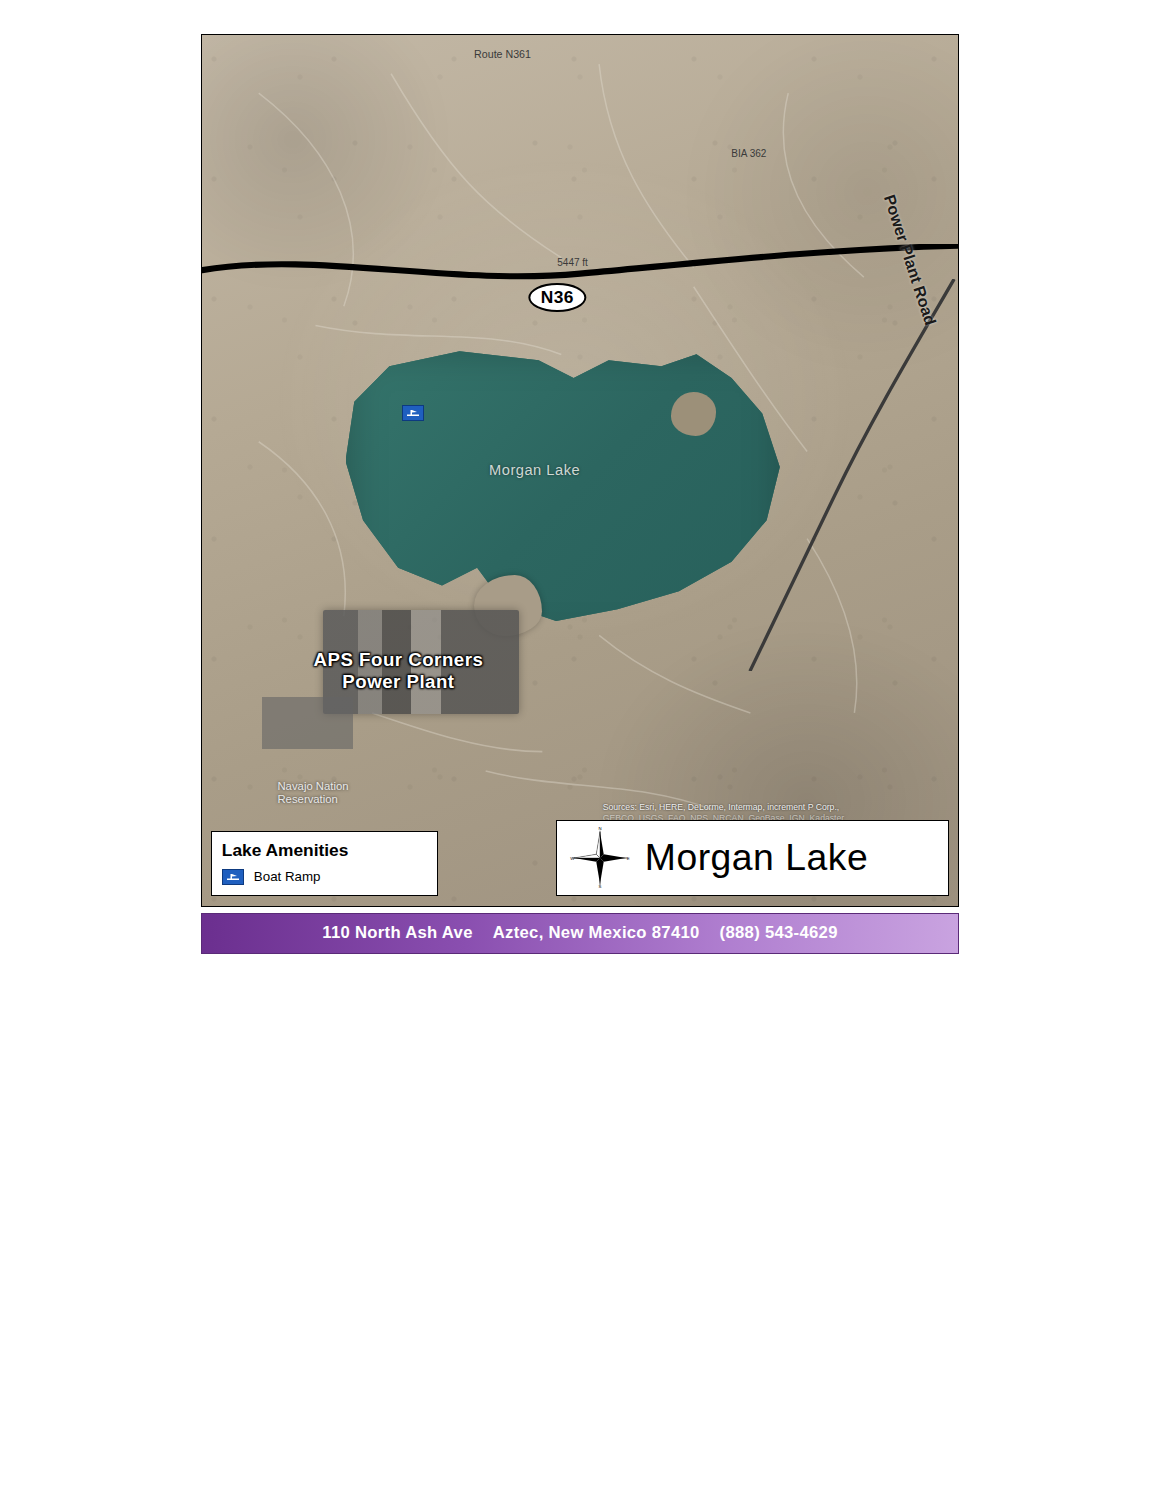Morgan Lake
N36
5447 ft
BIA 362
Route N361
Power Plant Road
APS Four Corners
Power Plant
Navajo Nation
Reservation
Sources: Esri, HERE, DeLorme, Intermap, increment P Corp.,
GEBCO, USGS, FAO, NPS, NRCAN, GeoBase, IGN, Kadaster
Lake Amenities
Boat Ramp
N S W E
Morgan Lake
110 North Ash Ave Aztec, New Mexico 87410 (888) 543-4629